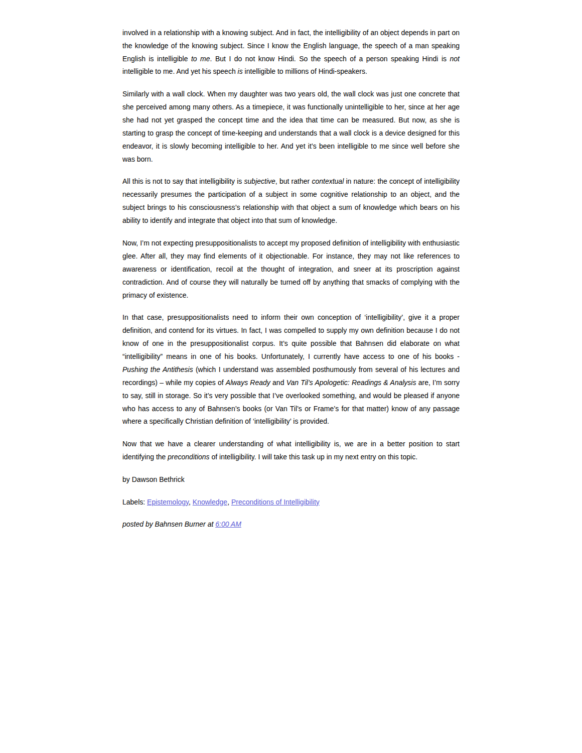involved in a relationship with a knowing subject. And in fact, the intelligibility of an object depends in part on the knowledge of the knowing subject. Since I know the English language, the speech of a man speaking English is intelligible to me. But I do not know Hindi. So the speech of a person speaking Hindi is not intelligible to me. And yet his speech is intelligible to millions of Hindi-speakers.
Similarly with a wall clock. When my daughter was two years old, the wall clock was just one concrete that she perceived among many others. As a timepiece, it was functionally unintelligible to her, since at her age she had not yet grasped the concept time and the idea that time can be measured. But now, as she is starting to grasp the concept of time-keeping and understands that a wall clock is a device designed for this endeavor, it is slowly becoming intelligible to her. And yet it’s been intelligible to me since well before she was born.
All this is not to say that intelligibility is subjective, but rather contextual in nature: the concept of intelligibility necessarily presumes the participation of a subject in some cognitive relationship to an object, and the subject brings to his consciousness’s relationship with that object a sum of knowledge which bears on his ability to identify and integrate that object into that sum of knowledge.
Now, I’m not expecting presuppositionalists to accept my proposed definition of intelligibility with enthusiastic glee. After all, they may find elements of it objectionable. For instance, they may not like references to awareness or identification, recoil at the thought of integration, and sneer at its proscription against contradiction. And of course they will naturally be turned off by anything that smacks of complying with the primacy of existence.
In that case, presuppositionalists need to inform their own conception of ‘intelligibility’, give it a proper definition, and contend for its virtues. In fact, I was compelled to supply my own definition because I do not know of one in the presuppositionalist corpus. It’s quite possible that Bahnsen did elaborate on what “intelligibility” means in one of his books. Unfortunately, I currently have access to one of his books - Pushing the Antithesis (which I understand was assembled posthumously from several of his lectures and recordings) – while my copies of Always Ready and Van Til’s Apologetic: Readings & Analysis are, I’m sorry to say, still in storage. So it’s very possible that I’ve overlooked something, and would be pleased if anyone who has access to any of Bahnsen’s books (or Van Til’s or Frame’s for that matter) know of any passage where a specifically Christian definition of ‘intelligibility’ is provided.
Now that we have a clearer understanding of what intelligibility is, we are in a better position to start identifying the preconditions of intelligibility. I will take this task up in my next entry on this topic.
by Dawson Bethrick
Labels: Epistemology, Knowledge, Preconditions of Intelligibility
posted by Bahnsen Burner at 6:00 AM